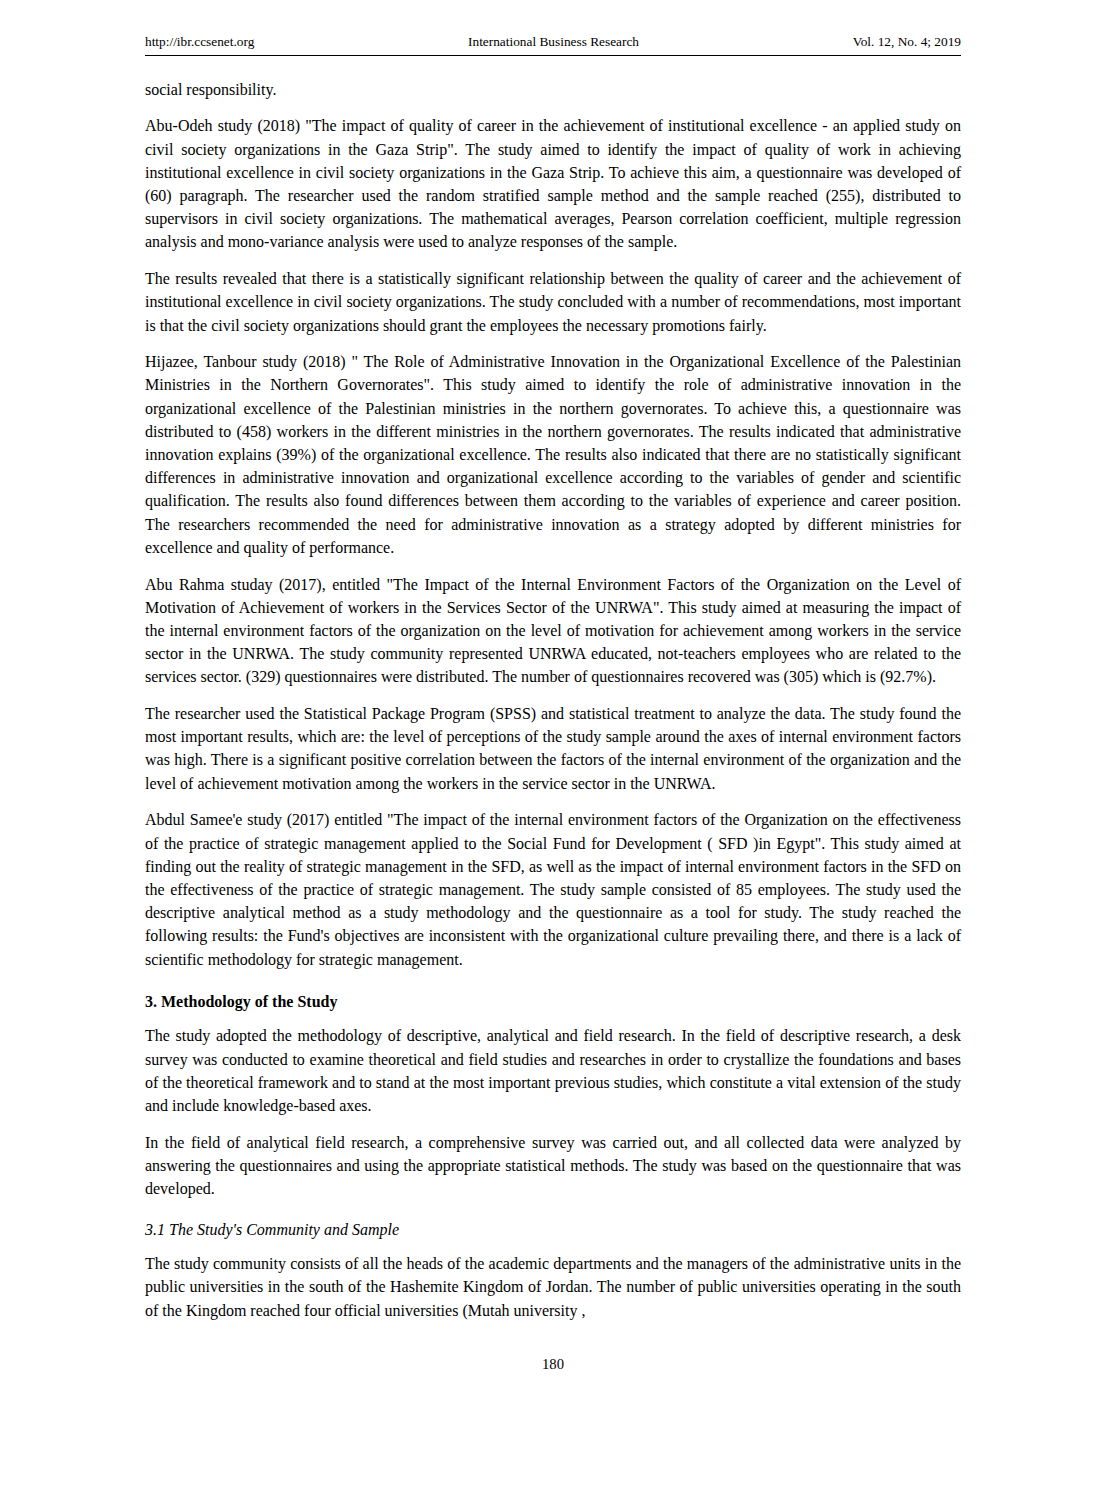http://ibr.ccsenet.org International Business Research Vol. 12, No. 4; 2019
social responsibility.
Abu-Odeh study (2018) "The impact of quality of career in the achievement of institutional excellence - an applied study on civil society organizations in the Gaza Strip". The study aimed to identify the impact of quality of work in achieving institutional excellence in civil society organizations in the Gaza Strip. To achieve this aim, a questionnaire was developed of (60) paragraph. The researcher used the random stratified sample method and the sample reached (255), distributed to supervisors in civil society organizations. The mathematical averages, Pearson correlation coefficient, multiple regression analysis and mono-variance analysis were used to analyze responses of the sample.
The results revealed that there is a statistically significant relationship between the quality of career and the achievement of institutional excellence in civil society organizations. The study concluded with a number of recommendations, most important is that the civil society organizations should grant the employees the necessary promotions fairly.
Hijazee, Tanbour study (2018) " The Role of Administrative Innovation in the Organizational Excellence of the Palestinian Ministries in the Northern Governorates". This study aimed to identify the role of administrative innovation in the organizational excellence of the Palestinian ministries in the northern governorates. To achieve this, a questionnaire was distributed to (458) workers in the different ministries in the northern governorates. The results indicated that administrative innovation explains (39%) of the organizational excellence. The results also indicated that there are no statistically significant differences in administrative innovation and organizational excellence according to the variables of gender and scientific qualification. The results also found differences between them according to the variables of experience and career position. The researchers recommended the need for administrative innovation as a strategy adopted by different ministries for excellence and quality of performance.
Abu Rahma studay (2017), entitled "The Impact of the Internal Environment Factors of the Organization on the Level of Motivation of Achievement of workers in the Services Sector of the UNRWA". This study aimed at measuring the impact of the internal environment factors of the organization on the level of motivation for achievement among workers in the service sector in the UNRWA. The study community represented UNRWA educated, not-teachers employees who are related to the services sector. (329) questionnaires were distributed. The number of questionnaires recovered was (305) which is (92.7%).
The researcher used the Statistical Package Program (SPSS) and statistical treatment to analyze the data. The study found the most important results, which are: the level of perceptions of the study sample around the axes of internal environment factors was high. There is a significant positive correlation between the factors of the internal environment of the organization and the level of achievement motivation among the workers in the service sector in the UNRWA.
Abdul Samee'e study (2017) entitled "The impact of the internal environment factors of the Organization on the effectiveness of the practice of strategic management applied to the Social Fund for Development ( SFD )in Egypt". This study aimed at finding out the reality of strategic management in the SFD, as well as the impact of internal environment factors in the SFD on the effectiveness of the practice of strategic management. The study sample consisted of 85 employees. The study used the descriptive analytical method as a study methodology and the questionnaire as a tool for study. The study reached the following results: the Fund's objectives are inconsistent with the organizational culture prevailing there, and there is a lack of scientific methodology for strategic management.
3. Methodology of the Study
The study adopted the methodology of descriptive, analytical and field research. In the field of descriptive research, a desk survey was conducted to examine theoretical and field studies and researches in order to crystallize the foundations and bases of the theoretical framework and to stand at the most important previous studies, which constitute a vital extension of the study and include knowledge-based axes.
In the field of analytical field research, a comprehensive survey was carried out, and all collected data were analyzed by answering the questionnaires and using the appropriate statistical methods. The study was based on the questionnaire that was developed.
3.1 The Study's Community and Sample
The study community consists of all the heads of the academic departments and the managers of the administrative units in the public universities in the south of the Hashemite Kingdom of Jordan. The number of public universities operating in the south of the Kingdom reached four official universities (Mutah university ,
180